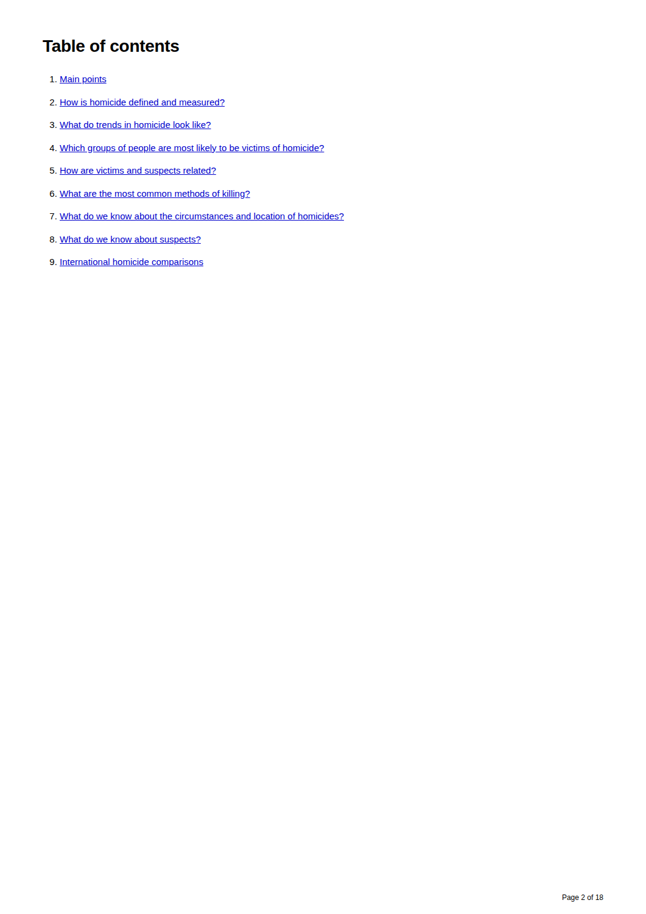Table of contents
Main points
How is homicide defined and measured?
What do trends in homicide look like?
Which groups of people are most likely to be victims of homicide?
How are victims and suspects related?
What are the most common methods of killing?
What do we know about the circumstances and location of homicides?
What do we know about suspects?
International homicide comparisons
Page 2 of 18